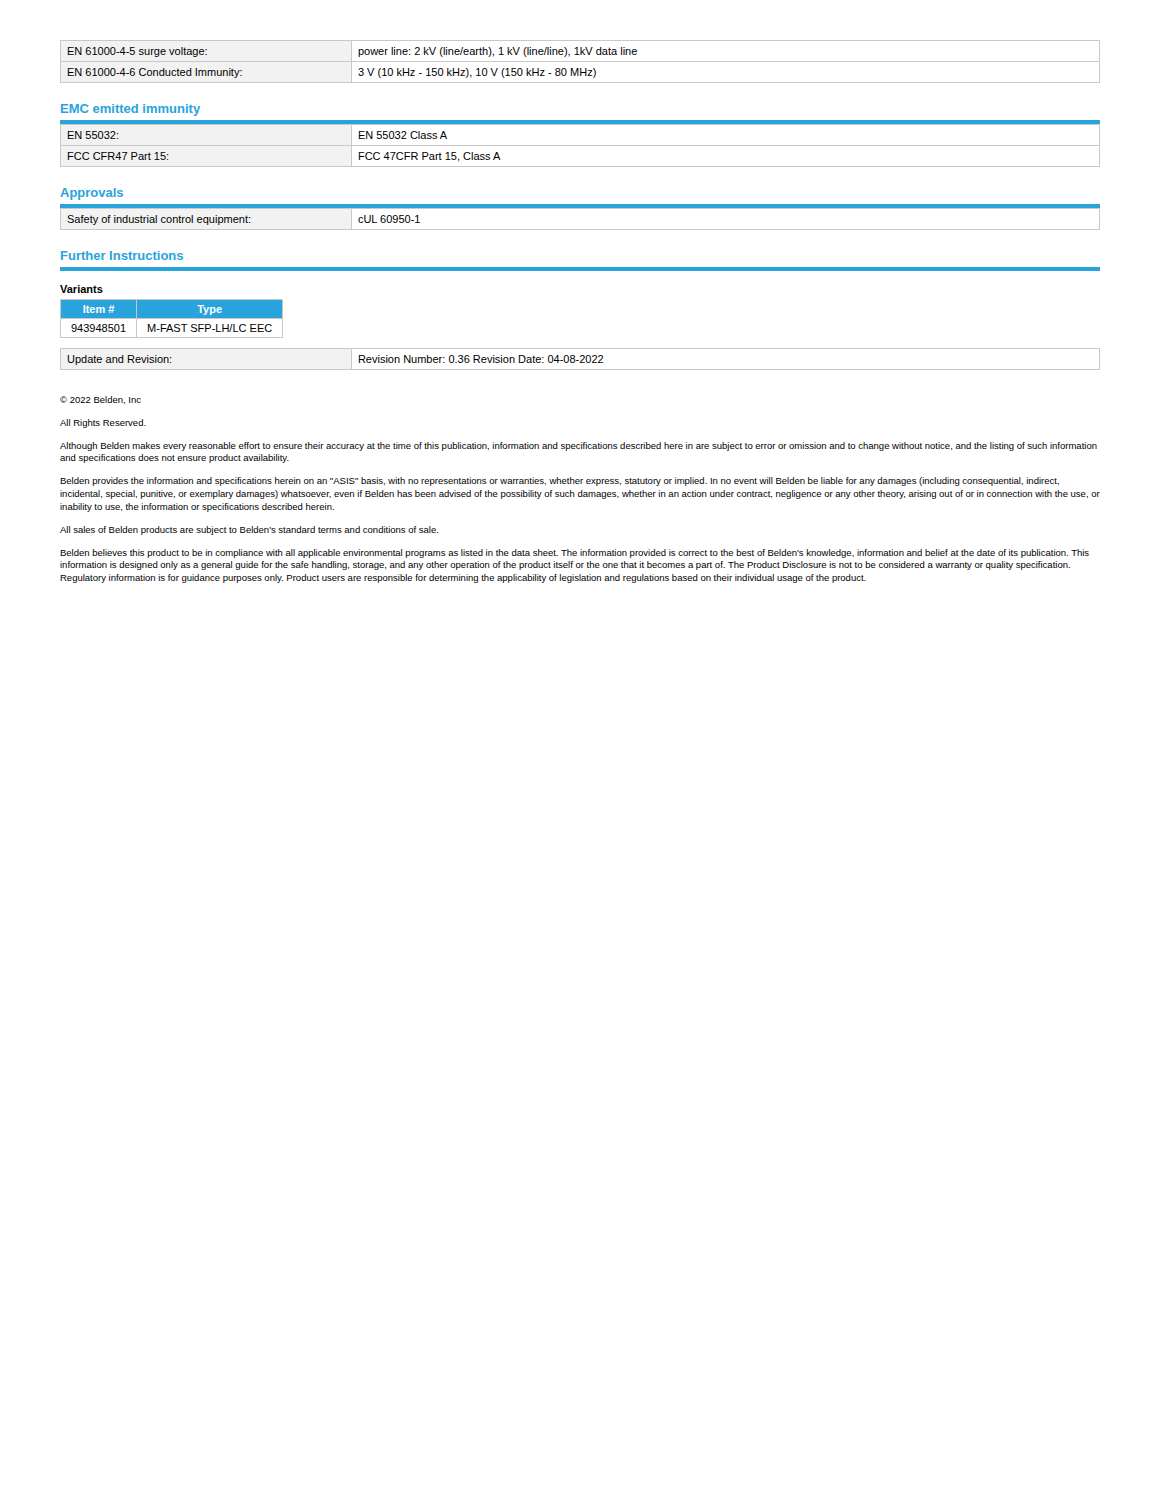| EN 61000-4-5 surge voltage: | power line: 2 kV (line/earth), 1 kV (line/line), 1kV data line |
| EN 61000-4-6 Conducted Immunity: | 3 V (10 kHz - 150 kHz), 10 V (150 kHz - 80 MHz) |
EMC emitted immunity
| EN 55032: | EN 55032 Class A |
| FCC CFR47 Part 15: | FCC 47CFR Part 15, Class A |
Approvals
| Safety of industrial control equipment: | cUL 60950-1 |
Further Instructions
Variants
| Item # | Type |
| --- | --- |
| 943948501 | M-FAST SFP-LH/LC EEC |
| Update and Revision: | Revision Number: 0.36 Revision Date: 04-08-2022 |
© 2022 Belden, Inc
All Rights Reserved.
Although Belden makes every reasonable effort to ensure their accuracy at the time of this publication, information and specifications described here in are subject to error or omission and to change without notice, and the listing of such information and specifications does not ensure product availability.
Belden provides the information and specifications herein on an "ASIS" basis, with no representations or warranties, whether express, statutory or implied. In no event will Belden be liable for any damages (including consequential, indirect, incidental, special, punitive, or exemplary damages) whatsoever, even if Belden has been advised of the possibility of such damages, whether in an action under contract, negligence or any other theory, arising out of or in connection with the use, or inability to use, the information or specifications described herein.
All sales of Belden products are subject to Belden's standard terms and conditions of sale.
Belden believes this product to be in compliance with all applicable environmental programs as listed in the data sheet. The information provided is correct to the best of Belden's knowledge, information and belief at the date of its publication. This information is designed only as a general guide for the safe handling, storage, and any other operation of the product itself or the one that it becomes a part of. The Product Disclosure is not to be considered a warranty or quality specification. Regulatory information is for guidance purposes only. Product users are responsible for determining the applicability of legislation and regulations based on their individual usage of the product.